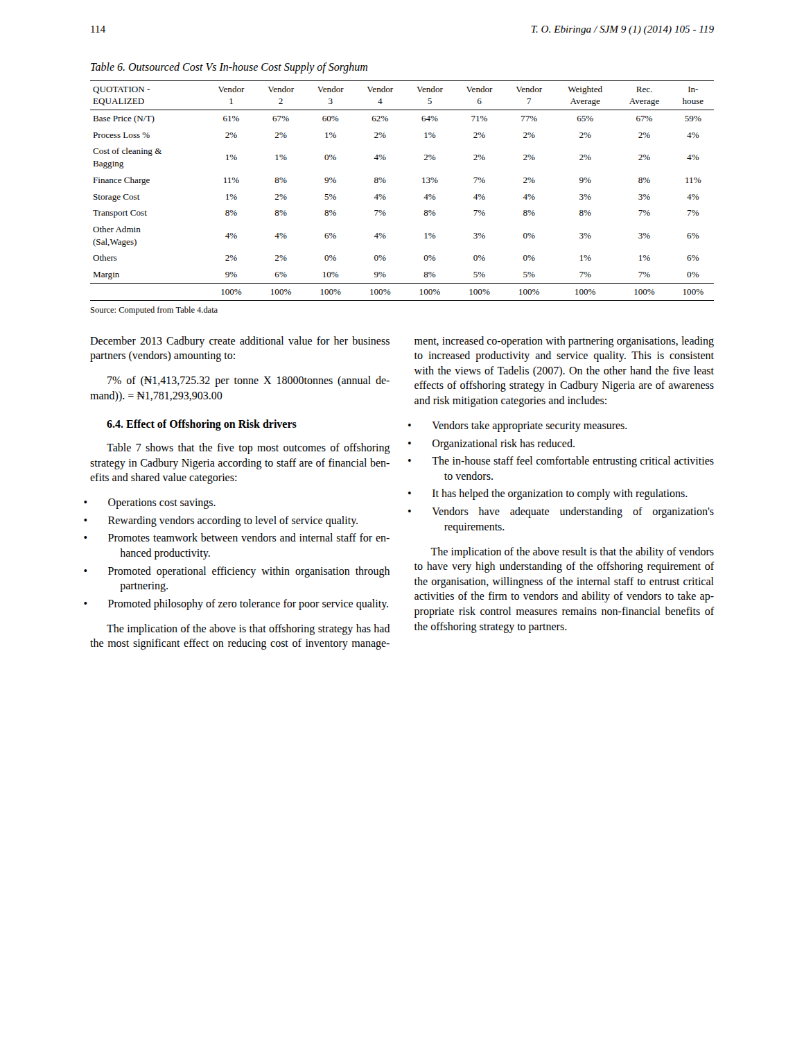114 T. O. Ebiringa / SJM 9 (1) (2014) 105 - 119
Table 6. Outsourced Cost Vs In-house Cost Supply of Sorghum
| QUOTATION - EQUALIZED | Vendor 1 | Vendor 2 | Vendor 3 | Vendor 4 | Vendor 5 | Vendor 6 | Vendor 7 | Weighted Average | Rec. Average | In- house |
| --- | --- | --- | --- | --- | --- | --- | --- | --- | --- | --- |
| Base Price (N/T) | 61% | 67% | 60% | 62% | 64% | 71% | 77% | 65% | 67% | 59% |
| Process Loss % | 2% | 2% | 1% | 2% | 1% | 2% | 2% | 2% | 2% | 4% |
| Cost of cleaning & Bagging | 1% | 1% | 0% | 4% | 2% | 2% | 2% | 2% | 2% | 4% |
| Finance Charge | 11% | 8% | 9% | 8% | 13% | 7% | 2% | 9% | 8% | 11% |
| Storage Cost | 1% | 2% | 5% | 4% | 4% | 4% | 4% | 3% | 3% | 4% |
| Transport Cost | 8% | 8% | 8% | 7% | 8% | 7% | 8% | 8% | 7% | 7% |
| Other Admin (Sal,Wages) | 4% | 4% | 6% | 4% | 1% | 3% | 0% | 3% | 3% | 6% |
| Others | 2% | 2% | 0% | 0% | 0% | 0% | 0% | 1% | 1% | 6% |
| Margin | 9% | 6% | 10% | 9% | 8% | 5% | 5% | 7% | 7% | 0% |
| | 100% | 100% | 100% | 100% | 100% | 100% | 100% | 100% | 100% | 100% |
Source: Computed from Table 4.data
December 2013 Cadbury create additional value for her business partners (vendors) amounting to:
7% of (₦1,413,725.32 per tonne X 18000tonnes (annual demand)). = ₦1,781,293,903.00
6.4. Effect of Offshoring on Risk drivers
Table 7 shows that the five top most outcomes of offshoring strategy in Cadbury Nigeria according to staff are of financial benefits and shared value categories:
Operations cost savings.
Rewarding vendors according to level of service quality.
Promotes teamwork between vendors and internal staff for enhanced productivity.
Promoted operational efficiency within organisation through partnering.
Promoted philosophy of zero tolerance for poor service quality.
The implication of the above is that offshoring strategy has had the most significant effect on reducing cost of inventory management, increased co-operation with partnering organisations, leading to increased productivity and service quality. This is consistent with the views of Tadelis (2007). On the other hand the five least effects of offshoring strategy in Cadbury Nigeria are of awareness and risk mitigation categories and includes:
Vendors take appropriate security measures.
Organizational risk has reduced.
The in-house staff feel comfortable entrusting critical activities to vendors.
It has helped the organization to comply with regulations.
Vendors have adequate understanding of organization's requirements.
The implication of the above result is that the ability of vendors to have very high understanding of the offshoring requirement of the organisation, willingness of the internal staff to entrust critical activities of the firm to vendors and ability of vendors to take appropriate risk control measures remains non-financial benefits of the offshoring strategy to partners.